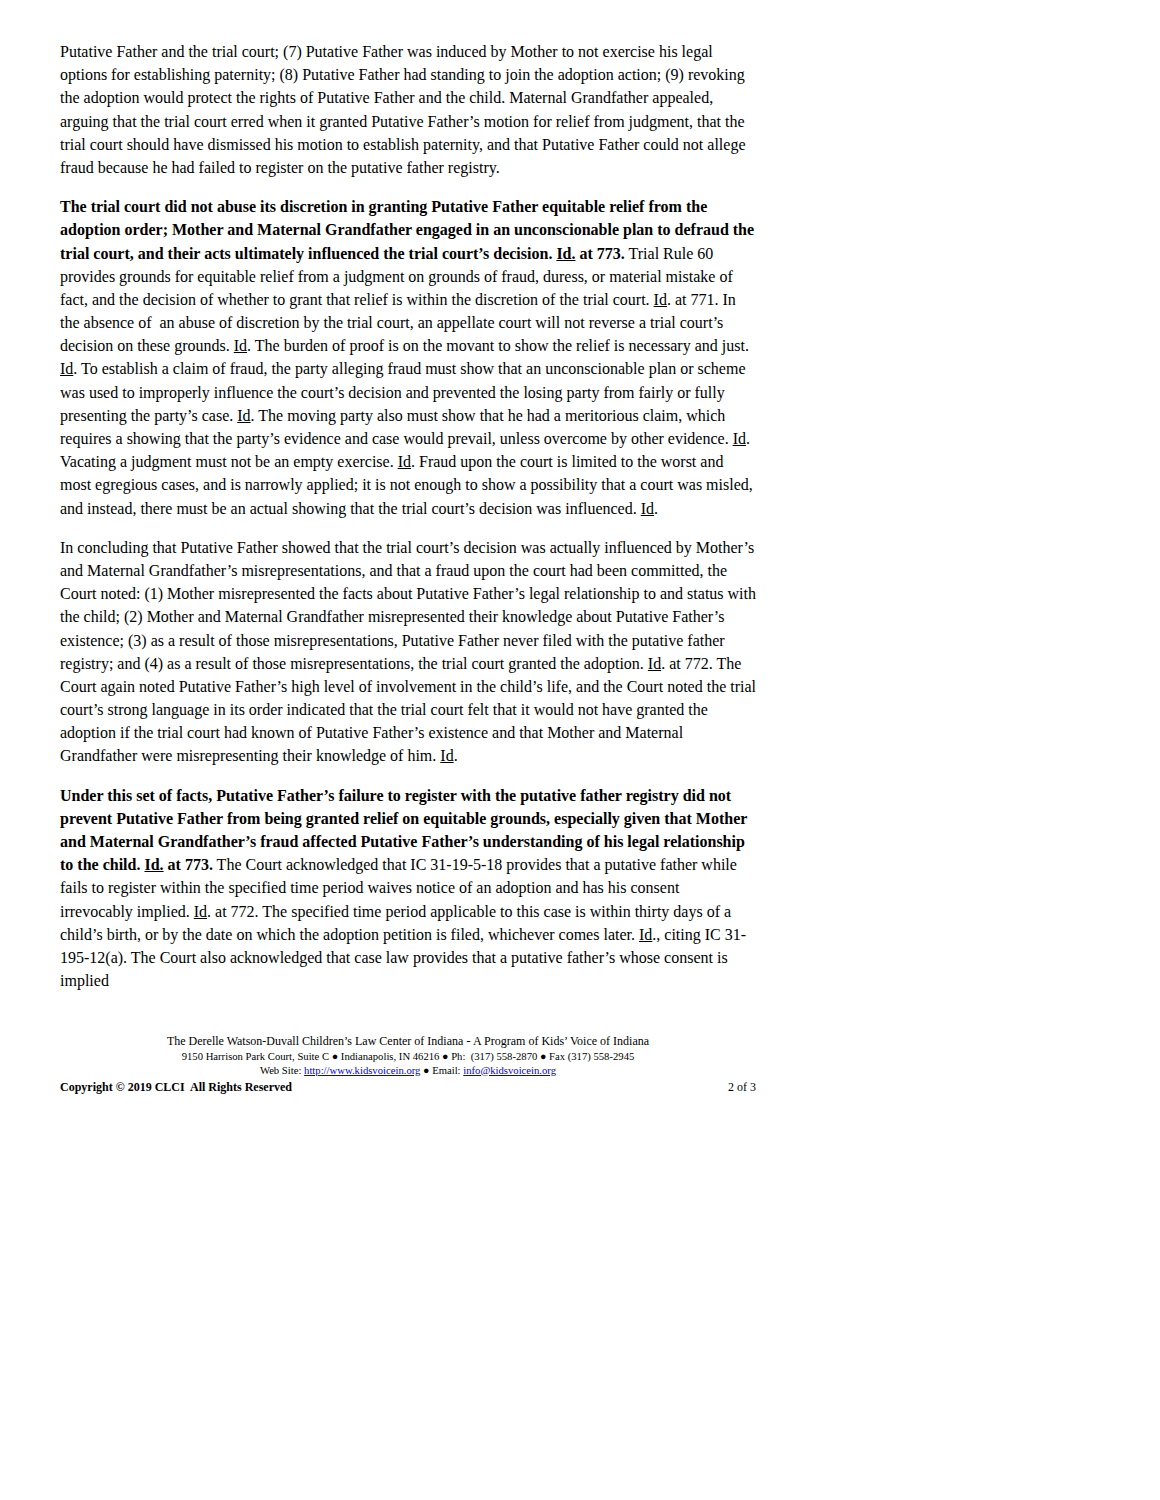Putative Father and the trial court; (7) Putative Father was induced by Mother to not exercise his legal options for establishing paternity; (8) Putative Father had standing to join the adoption action; (9) revoking the adoption would protect the rights of Putative Father and the child. Maternal Grandfather appealed, arguing that the trial court erred when it granted Putative Father’s motion for relief from judgment, that the trial court should have dismissed his motion to establish paternity, and that Putative Father could not allege fraud because he had failed to register on the putative father registry.
The trial court did not abuse its discretion in granting Putative Father equitable relief from the adoption order; Mother and Maternal Grandfather engaged in an unconscionable plan to defraud the trial court, and their acts ultimately influenced the trial court’s decision. Id. at 773. Trial Rule 60 provides grounds for equitable relief from a judgment on grounds of fraud, duress, or material mistake of fact, and the decision of whether to grant that relief is within the discretion of the trial court. Id. at 771. In the absence of an abuse of discretion by the trial court, an appellate court will not reverse a trial court’s decision on these grounds. Id. The burden of proof is on the movant to show the relief is necessary and just. Id. To establish a claim of fraud, the party alleging fraud must show that an unconscionable plan or scheme was used to improperly influence the court’s decision and prevented the losing party from fairly or fully presenting the party’s case. Id. The moving party also must show that he had a meritorious claim, which requires a showing that the party’s evidence and case would prevail, unless overcome by other evidence. Id. Vacating a judgment must not be an empty exercise. Id. Fraud upon the court is limited to the worst and most egregious cases, and is narrowly applied; it is not enough to show a possibility that a court was misled, and instead, there must be an actual showing that the trial court’s decision was influenced. Id.
In concluding that Putative Father showed that the trial court’s decision was actually influenced by Mother’s and Maternal Grandfather’s misrepresentations, and that a fraud upon the court had been committed, the Court noted: (1) Mother misrepresented the facts about Putative Father’s legal relationship to and status with the child; (2) Mother and Maternal Grandfather misrepresented their knowledge about Putative Father’s existence; (3) as a result of those misrepresentations, Putative Father never filed with the putative father registry; and (4) as a result of those misrepresentations, the trial court granted the adoption. Id. at 772. The Court again noted Putative Father’s high level of involvement in the child’s life, and the Court noted the trial court’s strong language in its order indicated that the trial court felt that it would not have granted the adoption if the trial court had known of Putative Father’s existence and that Mother and Maternal Grandfather were misrepresenting their knowledge of him. Id.
Under this set of facts, Putative Father’s failure to register with the putative father registry did not prevent Putative Father from being granted relief on equitable grounds, especially given that Mother and Maternal Grandfather’s fraud affected Putative Father’s understanding of his legal relationship to the child. Id. at 773. The Court acknowledged that IC 31-19-5-18 provides that a putative father while fails to register within the specified time period waives notice of an adoption and has his consent irrevocably implied. Id. at 772. The specified time period applicable to this case is within thirty days of a child’s birth, or by the date on which the adoption petition is filed, whichever comes later. Id., citing IC 31-195-12(a). The Court also acknowledged that case law provides that a putative father’s whose consent is implied
The Derelle Watson-Duvall Children’s Law Center of Indiana - A Program of Kids’ Voice of Indiana
9150 Harrison Park Court, Suite C ● Indianapolis, IN 46216 ● Ph: (317) 558-2870 ● Fax (317) 558-2945
Web Site: http://www.kidsvoicein.org ● Email: info@kidsvoicein.org
Copyright © 2019 CLCI All Rights Reserved 2 of 3